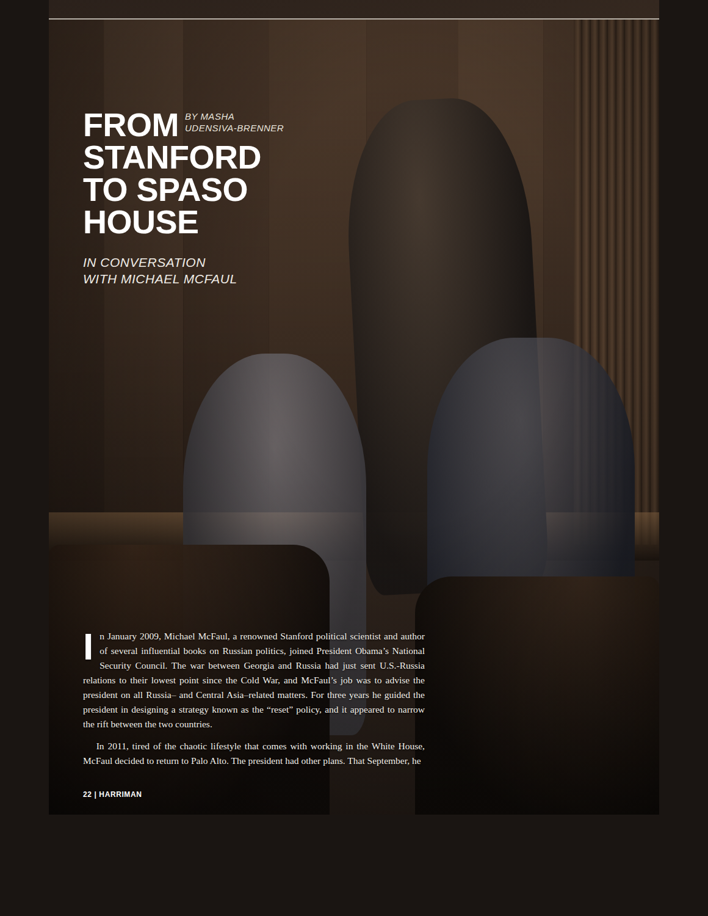Fromby Masha
Udensiva-Brenner
Stanford
to Spaso
House
In conversation
with Michael McFaul
In January 2009, Michael McFaul, a renowned Stanford political scientist and author of several influential books on Russian politics, joined President Obama’s National Security Council. The war between Georgia and Russia had just sent U.S.-Russia relations to their lowest point since the Cold War, and McFaul’s job was to advise the president on all Russia– and Central Asia–related matters. For three years he guided the president in designing a strategy known as the “reset” policy, and it appeared to narrow the rift between the two countries.
In 2011, tired of the chaotic lifestyle that comes with working in the White House, McFaul decided to return to Palo Alto. The president had other plans. That September, he
22 | HARRIMAN